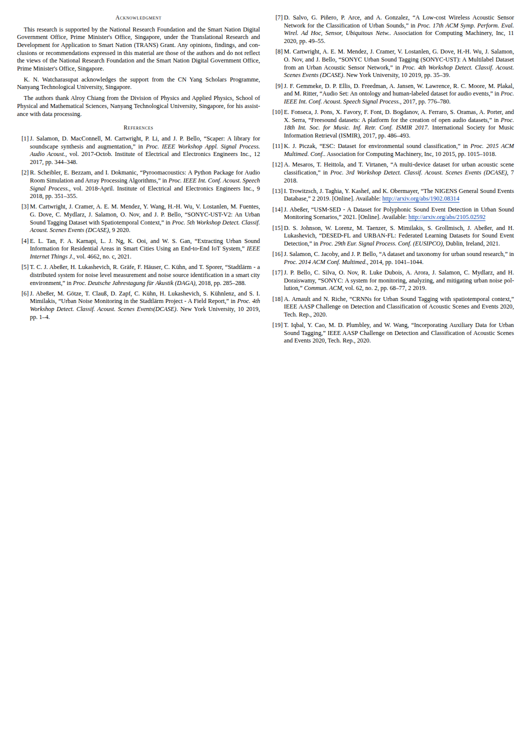Acknowledgment
This research is supported by the National Research Foundation and the Smart Nation Digital Government Office, Prime Minister's Office, Singapore, under the Translational Research and Development for Application to Smart Nation (TRANS) Grant. Any opinions, findings, and conclusions or recommendations expressed in this material are those of the authors and do not reflect the views of the National Research Foundation and the Smart Nation Digital Government Office, Prime Minister's Office, Singapore.
K. N. Watcharasupat acknowledges the support from the CN Yang Scholars Programme, Nanyang Technological University, Singapore.
The authors thank Alroy Chiang from the Division of Physics and Applied Physics, School of Physical and Mathematical Sciences, Nanyang Technological University, Singapore, for his assistance with data processing.
References
J. Salamon, D. MacConnell, M. Cartwright, P. Li, and J. P. Bello, “Scaper: A library for soundscape synthesis and augmentation,” in Proc. IEEE Workshop Appl. Signal Process. Audio Acoust., vol. 2017-Octob. Institute of Electrical and Electronics Engineers Inc., 12 2017, pp. 344–348.
R. Scheibler, E. Bezzam, and I. Dokmanic, “Pyroomacoustics: A Python Package for Audio Room Simulation and Array Processing Algorithms,” in Proc. IEEE Int. Conf. Acoust. Speech Signal Process., vol. 2018-April. Institute of Electrical and Electronics Engineers Inc., 9 2018, pp. 351–355.
M. Cartwright, J. Cramer, A. E. M. Mendez, Y. Wang, H.-H. Wu, V. Lostanlen, M. Fuentes, G. Dove, C. Mydlarz, J. Salamon, O. Nov, and J. P. Bello, “SONYC-UST-V2: An Urban Sound Tagging Dataset with Spatiotemporal Context,” in Proc. 5th Workshop Detect. Classif. Acoust. Scenes Events (DCASE), 9 2020.
E. L. Tan, F. A. Karnapi, L. J. Ng, K. Ooi, and W. S. Gan, “Extracting Urban Sound Information for Residential Areas in Smart Cities Using an End-to-End IoT System,” IEEE Internet Things J., vol. 4662, no. c, 2021.
T. C. J. Abeßer, H. Lukashevich, R. Gräfe, F. Häuser, C. Kühn, and T. Sporer, “Stadtlärm - a distributed system for noise level measurement and noise source identification in a smart city environment,” in Proc. Deutsche Jahrestagung für Akustik (DAGA), 2018, pp. 285–288.
J. Abeßer, M. Götze, T. Clauß, D. Zapf, C. Kühn, H. Lukashevich, S. Kühnlenz, and S. I. Mimilakis, “Urban Noise Monitoring in the Stadtlärm Project - A Field Report,” in Proc. 4th Workshop Detect. Classif. Acoust. Scenes Events(DCASE). New York University, 10 2019, pp. 1–4.
D. Salvo, G. Piñero, P. Arce, and A. Gonzalez, “A Low-cost Wireless Acoustic Sensor Network for the Classification of Urban Sounds,” in Proc. 17th ACM Symp. Perform. Eval. Wirel. Ad Hoc, Sensor, Ubiquitous Netw.. Association for Computing Machinery, Inc, 11 2020, pp. 49–55.
M. Cartwright, A. E. M. Mendez, J. Cramer, V. Lostanlen, G. Dove, H.-H. Wu, J. Salamon, O. Nov, and J. Bello, “SONYC Urban Sound Tagging (SONYC-UST): A Multilabel Dataset from an Urban Acoustic Sensor Network,” in Proc. 4th Workshop Detect. Classif. Acoust. Scenes Events (DCASE). New York University, 10 2019, pp. 35–39.
J. F. Gemmeke, D. P. Ellis, D. Freedman, A. Jansen, W. Lawrence, R. C. Moore, M. Plakal, and M. Ritter, “Audio Set: An ontology and human-labeled dataset for audio events,” in Proc. IEEE Int. Conf. Acoust. Speech Signal Process., 2017, pp. 776–780.
E. Fonseca, J. Pons, X. Favory, F. Font, D. Bogdanov, A. Ferraro, S. Oramas, A. Porter, and X. Serra, “Freesound datasets: A platform for the creation of open audio datasets,” in Proc. 18th Int. Soc. for Music. Inf. Retr. Conf. ISMIR 2017. International Society for Music Information Retrieval (ISMIR), 2017, pp. 486–493.
K. J. Piczak, “ESC: Dataset for environmental sound classification,” in Proc. 2015 ACM Multimed. Conf.. Association for Computing Machinery, Inc, 10 2015, pp. 1015–1018.
A. Mesaros, T. Heittola, and T. Virtanen, “A multi-device dataset for urban acoustic scene classification,” in Proc. 3rd Workshop Detect. Classif. Acoust. Scenes Events (DCASE), 7 2018.
I. Trowitzsch, J. Taghia, Y. Kashef, and K. Obermayer, “The NIGENS General Sound Events Database,” 2 2019. [Online]. Available: http://arxiv.org/abs/1902.08314
J. Abeßer, “USM-SED - A Dataset for Polyphonic Sound Event Detection in Urban Sound Monitoring Scenarios,” 2021. [Online]. Available: http://arxiv.org/abs/2105.02592
D. S. Johnson, W. Lorenz, M. Taenzer, S. Mimilakis, S. Grollmisch, J. Abeßer, and H. Lukashevich, “DESED-FL and URBAN-FL: Federated Learning Datasets for Sound Event Detection,” in Proc. 29th Eur. Signal Process. Conf. (EUSIPCO), Dublin, Ireland, 2021.
J. Salamon, C. Jacoby, and J. P. Bello, “A dataset and taxonomy for urban sound research,” in Proc. 2014 ACM Conf. Multimed., 2014, pp. 1041–1044.
J. P. Bello, C. Silva, O. Nov, R. Luke Dubois, A. Arora, J. Salamon, C. Mydlarz, and H. Doraiswamy, “SONYC: A system for monitoring, analyzing, and mitigating urban noise pollution,” Commun. ACM, vol. 62, no. 2, pp. 68–77, 2 2019.
A. Arnault and N. Riche, “CRNNs for Urban Sound Tagging with spatiotemporal context,” IEEE AASP Challenge on Detection and Classification of Acoustic Scenes and Events 2020, Tech. Rep., 2020.
T. Iqbal, Y. Cao, M. D. Plumbley, and W. Wang, “Incorporating Auxiliary Data for Urban Sound Tagging,” IEEE AASP Challenge on Detection and Classification of Acoustic Scenes and Events 2020, Tech. Rep., 2020.